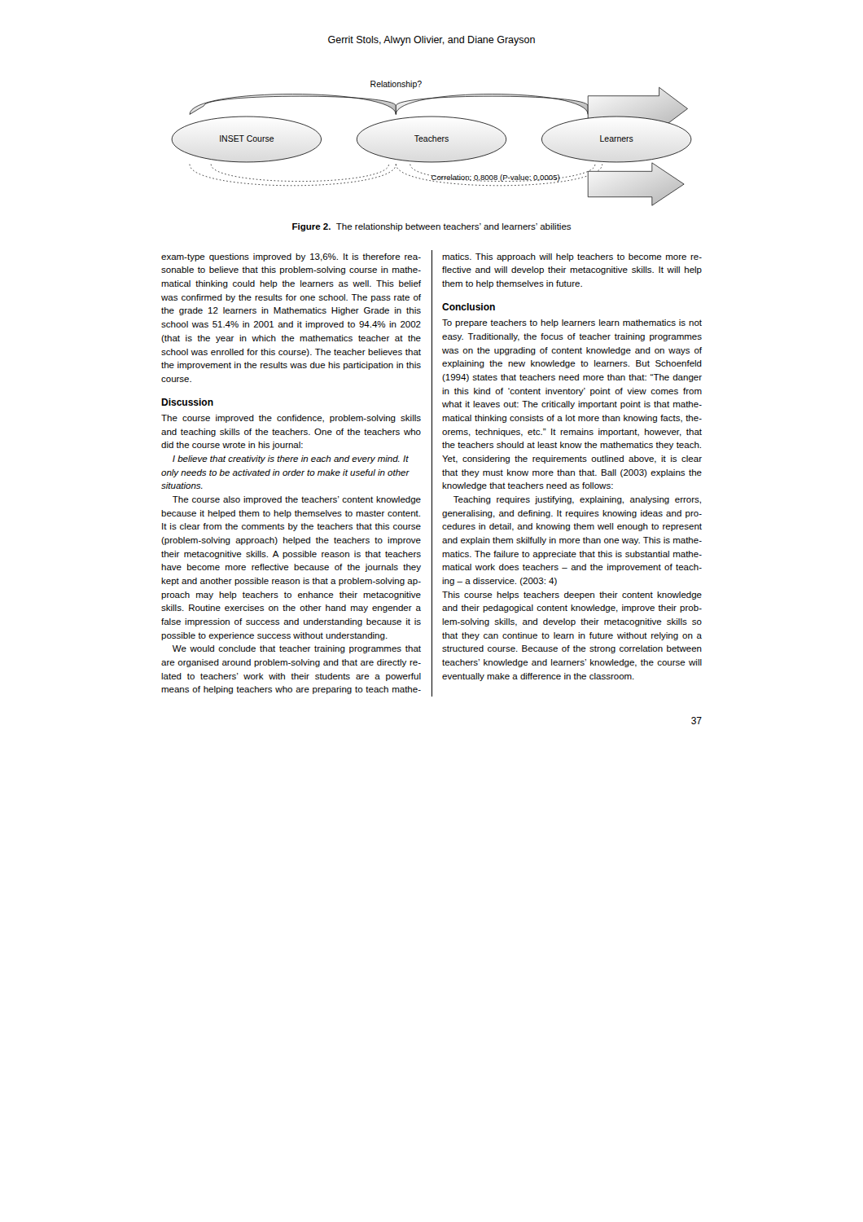Gerrit Stols, Alwyn Olivier, and Diane Grayson
Relationship? INSET Course Teachers Learners Correlation: 0,8008 (P-value: 0,0005)
Figure 2. The relationship between teachers’ and learners’ abilities
exam-type questions improved by 13,6%. It is therefore reasonable to believe that this problem-solving course in mathematical thinking could help the learners as well. This belief was confirmed by the results for one school. The pass rate of the grade 12 learners in Mathematics Higher Grade in this school was 51.4% in 2001 and it improved to 94.4% in 2002 (that is the year in which the mathematics teacher at the school was enrolled for this course). The teacher believes that the improvement in the results was due his participation in this course.
Discussion
The course improved the confidence, problem-solving skills and teaching skills of the teachers. One of the teachers who did the course wrote in his journal:
I believe that creativity is there in each and every mind. It only needs to be activated in order to make it useful in other situations.
The course also improved the teachers’ content knowledge because it helped them to help themselves to master content. It is clear from the comments by the teachers that this course (problem-solving approach) helped the teachers to improve their metacognitive skills. A possible reason is that teachers have become more reflective because of the journals they kept and another possible reason is that a problem-solving approach may help teachers to enhance their metacognitive skills. Routine exercises on the other hand may engender a false impression of success and understanding because it is possible to experience success without understanding.
We would conclude that teacher training programmes that are organised around problem-solving and that are directly related to teachers’ work with their students are a powerful means of helping teachers who are preparing to teach mathematics. This approach will help teachers to become more reflective and will develop their metacognitive skills. It will help them to help themselves in future.
Conclusion
To prepare teachers to help learners learn mathematics is not easy. Traditionally, the focus of teacher training programmes was on the upgrading of content knowledge and on ways of explaining the new knowledge to learners. But Schoenfeld (1994) states that teachers need more than that: “The danger in this kind of ‘content inventory’ point of view comes from what it leaves out: The critically important point is that mathematical thinking consists of a lot more than knowing facts, theorems, techniques, etc.” It remains important, however, that the teachers should at least know the mathematics they teach. Yet, considering the requirements outlined above, it is clear that they must know more than that. Ball (2003) explains the knowledge that teachers need as follows:
Teaching requires justifying, explaining, analysing errors, generalising, and defining. It requires knowing ideas and procedures in detail, and knowing them well enough to represent and explain them skilfully in more than one way. This is mathematics. The failure to appreciate that this is substantial mathematical work does teachers – and the improvement of teaching – a disservice. (2003: 4)
This course helps teachers deepen their content knowledge and their pedagogical content knowledge, improve their problem-solving skills, and develop their metacognitive skills so that they can continue to learn in future without relying on a structured course. Because of the strong correlation between teachers’ knowledge and learners’ knowledge, the course will eventually make a difference in the classroom.
37